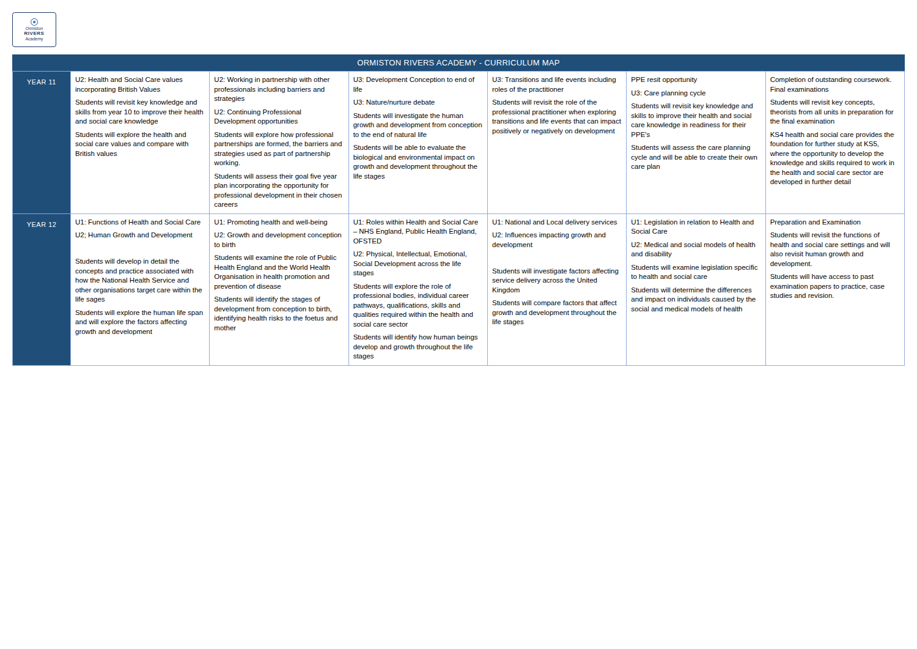⦿
Ormiston
RIVERS
Academy
ORMISTON RIVERS ACADEMY - CURRICULUM MAP
| YEAR 11 | U2: Health and Social Care values incorporating British Values Students will revisit key knowledge and skills from year 10 to improve their health and social care knowledge Students will explore the health and social care values and compare with British values | U2: Working in partnership with other professionals including barriers and strategies U2: Continuing Professional Development opportunities Students will explore how professional partnerships are formed, the barriers and strategies used as part of partnership working. Students will assess their goal five year plan incorporating the opportunity for professional development in their chosen careers | U3: Development Conception to end of life U3: Nature/nurture debate Students will investigate the human growth and development from conception to the end of natural life Students will be able to evaluate the biological and environmental impact on growth and development throughout the life stages | U3: Transitions and life events including roles of the practitioner Students will revisit the role of the professional practitioner when exploring transitions and life events that can impact positively or negatively on development | PPE resit opportunity U3: Care planning cycle Students will revisit key knowledge and skills to improve their health and social care knowledge in readiness for their PPE's Students will assess the care planning cycle and will be able to create their own care plan | Completion of outstanding coursework. Final examinations Students will revisit key concepts, theorists from all units in preparation for the final examination KS4 health and social care provides the foundation for further study at KS5, where the opportunity to develop the knowledge and skills required to work in the health and social care sector are developed in further detail |
| YEAR 12 | U1: Functions of Health and Social Care U2; Human Growth and Development Students will develop in detail the concepts and practice associated with how the National Health Service and other organisations target care within the life sages Students will explore the human life span and will explore the factors affecting growth and development | U1: Promoting health and well-being U2: Growth and development conception to birth Students will examine the role of Public Health England and the World Health Organisation in health promotion and prevention of disease Students will identify the stages of development from conception to birth, identifying health risks to the foetus and mother | U1: Roles within Health and Social Care – NHS England, Public Health England, OFSTED U2: Physical, Intellectual, Emotional, Social Development across the life stages Students will explore the role of professional bodies, individual career pathways, qualifications, skills and qualities required within the health and social care sector Students will identify how human beings develop and growth throughout the life stages | U1: National and Local delivery services U2: Influences impacting growth and development Students will investigate factors affecting service delivery across the United Kingdom Students will compare factors that affect growth and development throughout the life stages | U1: Legislation in relation to Health and Social Care U2: Medical and social models of health and disability Students will examine legislation specific to health and social care Students will determine the differences and impact on individuals caused by the social and medical models of health | Preparation and Examination Students will revisit the functions of health and social care settings and will also revisit human growth and development. Students will have access to past examination papers to practice, case studies and revision. |